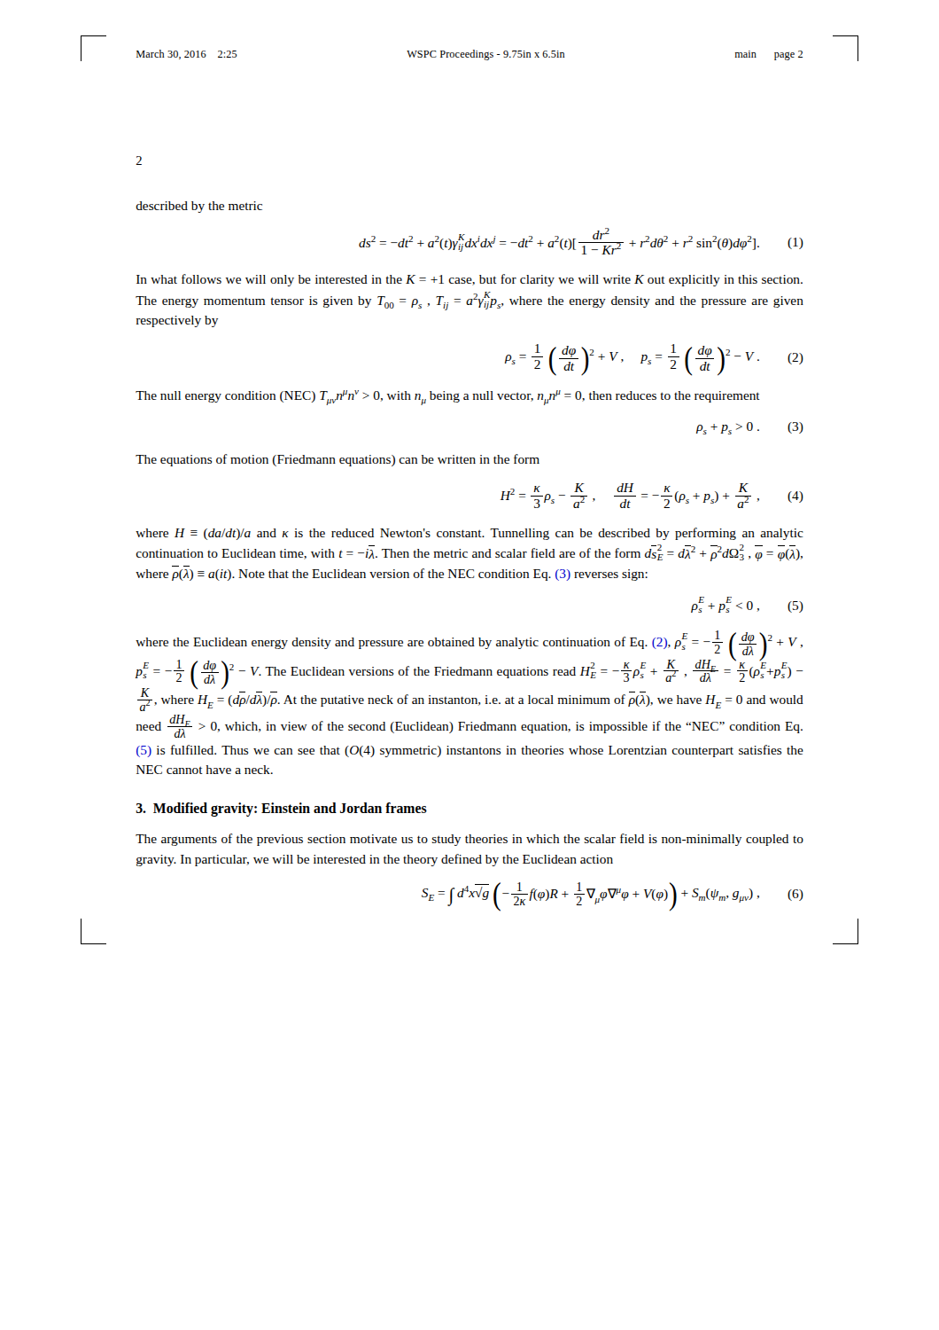March 30, 2016 2:25 WSPC Proceedings - 9.75in x 6.5in main page 2
2
described by the metric
ds2 = −dt2 + a2(t)γKij dxidxj = −dt2 + a2(t)[dr21 − Kr2 + r2dθ2 + r2 sin2(θ)dφ2]. (1)
In what follows we will only be interested in the K = +1 case, but for clarity we will write K out explicitly in this section. The energy momentum tensor is given by T00 = ρs , Tij = a2γKij ps, where the energy density and the pressure are given respectively by
ρs = 12 (dφ dt)2 + V , ps = 12 (dφ dt)2 − V . (2)
The null energy condition (NEC) Tμνnμnν > 0, with nμ being a null vector, nμnμ = 0, then reduces to the requirement
ρs + ps > 0 . (3)
The equations of motion (Friedmann equations) can be written in the form
H2 = κ 3 ρs − Ka2 , dH dt = −κ 2(ρs + ps) + Ka2 , (4)
where H ≡ (da/dt)/a and κ is the reduced Newton's constant. Tunnelling can be described by performing an analytic continuation to Euclidean time, with t = −iλ. Then the metric and scalar field are of the form ds 2 E = dλ2 + ρ2dΩ 23 , φ = φ(λ), where ρ(λ) ≡ a(it). Note that the Euclidean version of the NEC condition Eq. (3) reverses sign:
ρEs + pEs < 0 , (5)
where the Euclidean energy density and pressure are obtained by analytic continuation of Eq. (2), ρEs = −12 (dφ dλ)2 + V , pEs = −12 (dφ dλ)2 − V. The Euclidean versions of the Friedmann equations read H 2 E = −κ 3 ρEs + Ka2 , dHE dλ = κ 2(ρEs+pEs) − Ka2, where HE = (dρ/dλ)/ρ. At the putative neck of an instanton, i.e. at a local minimum of ρ(λ), we have HE = 0 and would need dHE dλ > 0, which, in view of the second (Euclidean) Friedmann equation, is impossible if the “NEC” condition Eq. (5) is fulfilled. Thus we can see that (O(4) symmetric) instantons in theories whose Lorentzian counterpart satisfies the NEC cannot have a neck.
3. Modified gravity: Einstein and Jordan frames
The arguments of the previous section motivate us to study theories in which the scalar field is non-minimally coupled to gravity. In particular, we will be interested in the theory defined by the Euclidean action
SE = ∫ d4x√g (−12κ f(φ)R + 12∇μφ∇μφ + V(φ)) + Sm(ψm, gμν) , (6)